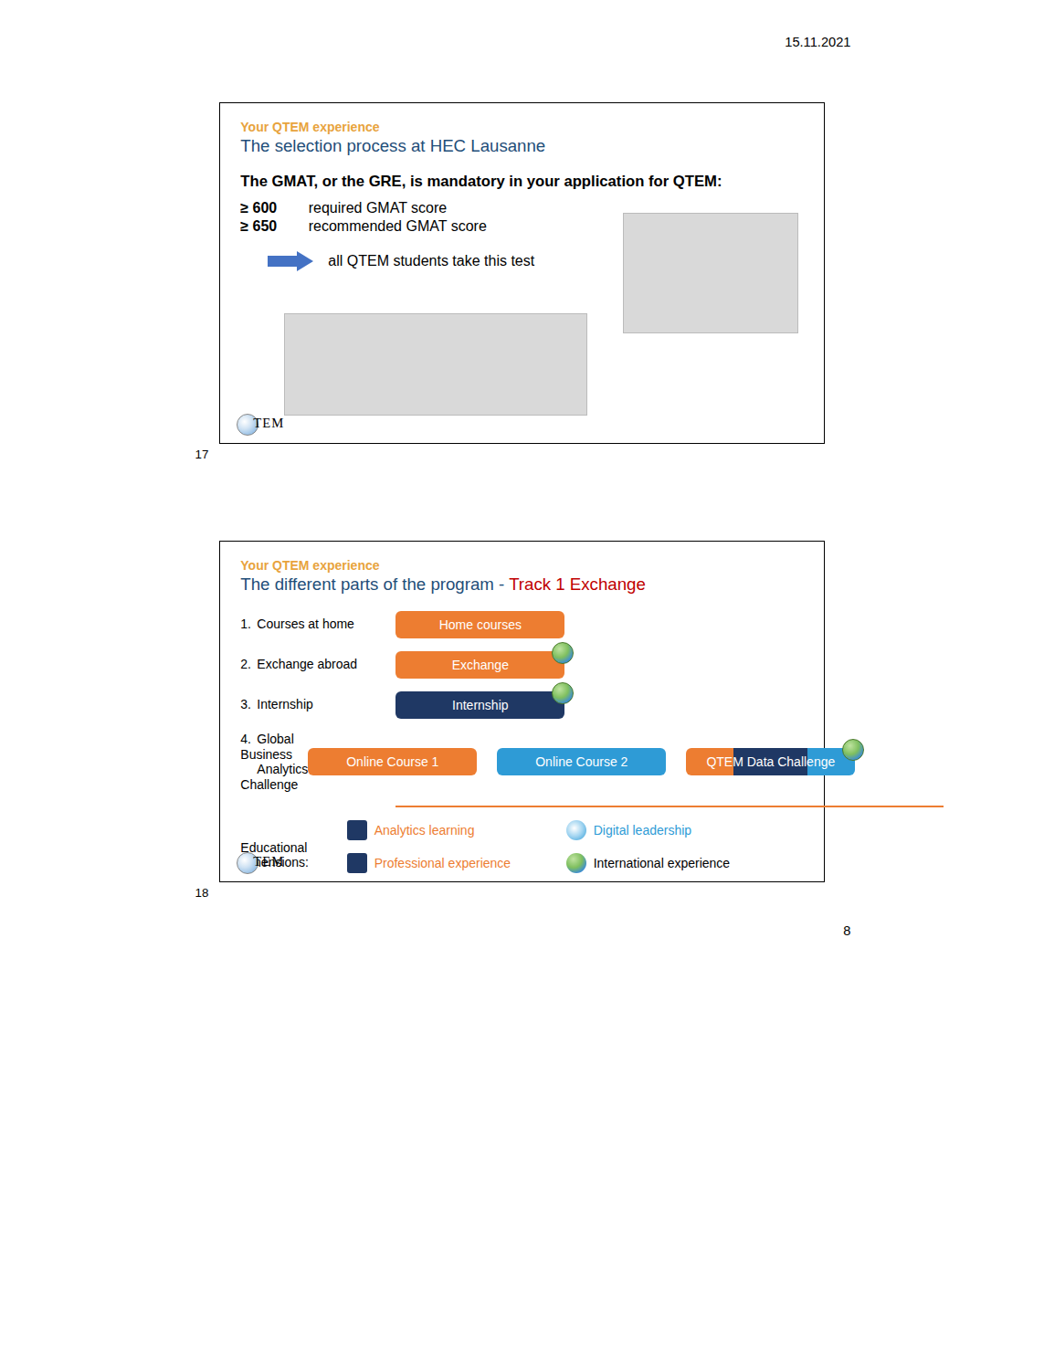15.11.2021
Your QTEM experience
The selection process at HEC Lausanne
The GMAT, or the GRE, is mandatory in your application for QTEM:
≥ 600 required GMAT score
≥ 650 recommended GMAT score
all QTEM students take this test
TEM
17
Your QTEM experience
The different parts of the program - Track 1 Exchange
1. Courses at home
Home courses
2. Exchange abroad
Exchange
3. Internship
Internship
4. Global Business
Analytics Challenge
Online Course 1
Online Course 2
QTEM Data Challenge
Educational dimensions:
Analytics learning
Digital leadership
Professional experience
International experience
TEM
18
8